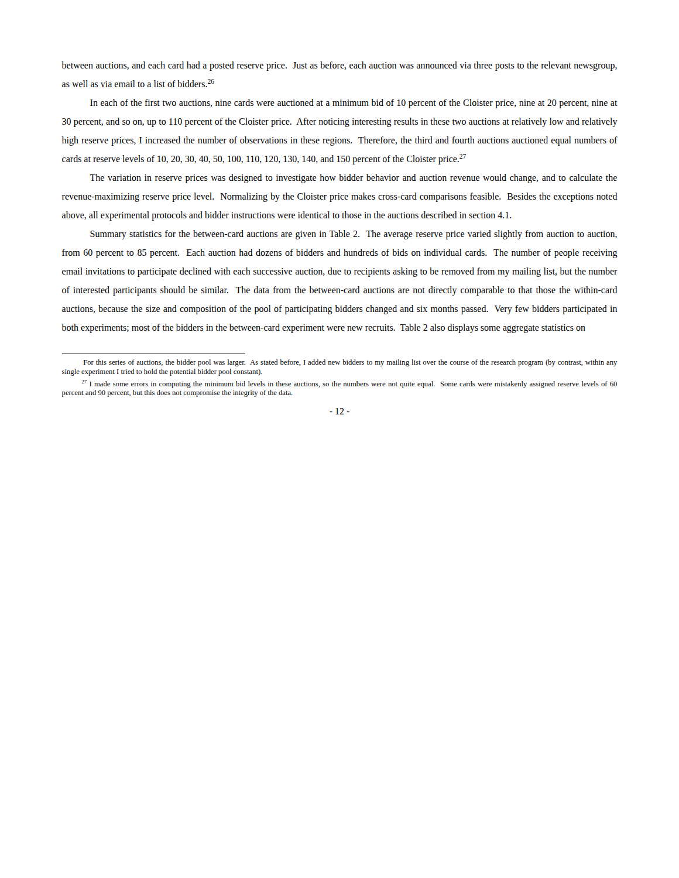between auctions, and each card had a posted reserve price. Just as before, each auction was announced via three posts to the relevant newsgroup, as well as via email to a list of bidders.26
In each of the first two auctions, nine cards were auctioned at a minimum bid of 10 percent of the Cloister price, nine at 20 percent, nine at 30 percent, and so on, up to 110 percent of the Cloister price. After noticing interesting results in these two auctions at relatively low and relatively high reserve prices, I increased the number of observations in these regions. Therefore, the third and fourth auctions auctioned equal numbers of cards at reserve levels of 10, 20, 30, 40, 50, 100, 110, 120, 130, 140, and 150 percent of the Cloister price.27
The variation in reserve prices was designed to investigate how bidder behavior and auction revenue would change, and to calculate the revenue-maximizing reserve price level. Normalizing by the Cloister price makes cross-card comparisons feasible. Besides the exceptions noted above, all experimental protocols and bidder instructions were identical to those in the auctions described in section 4.1.
Summary statistics for the between-card auctions are given in Table 2. The average reserve price varied slightly from auction to auction, from 60 percent to 85 percent. Each auction had dozens of bidders and hundreds of bids on individual cards. The number of people receiving email invitations to participate declined with each successive auction, due to recipients asking to be removed from my mailing list, but the number of interested participants should be similar. The data from the between-card auctions are not directly comparable to that those the within-card auctions, because the size and composition of the pool of participating bidders changed and six months passed. Very few bidders participated in both experiments; most of the bidders in the between-card experiment were new recruits. Table 2 also displays some aggregate statistics on
For this series of auctions, the bidder pool was larger. As stated before, I added new bidders to my mailing list over the course of the research program (by contrast, within any single experiment I tried to hold the potential bidder pool constant).
27 I made some errors in computing the minimum bid levels in these auctions, so the numbers were not quite equal. Some cards were mistakenly assigned reserve levels of 60 percent and 90 percent, but this does not compromise the integrity of the data.
- 12 -